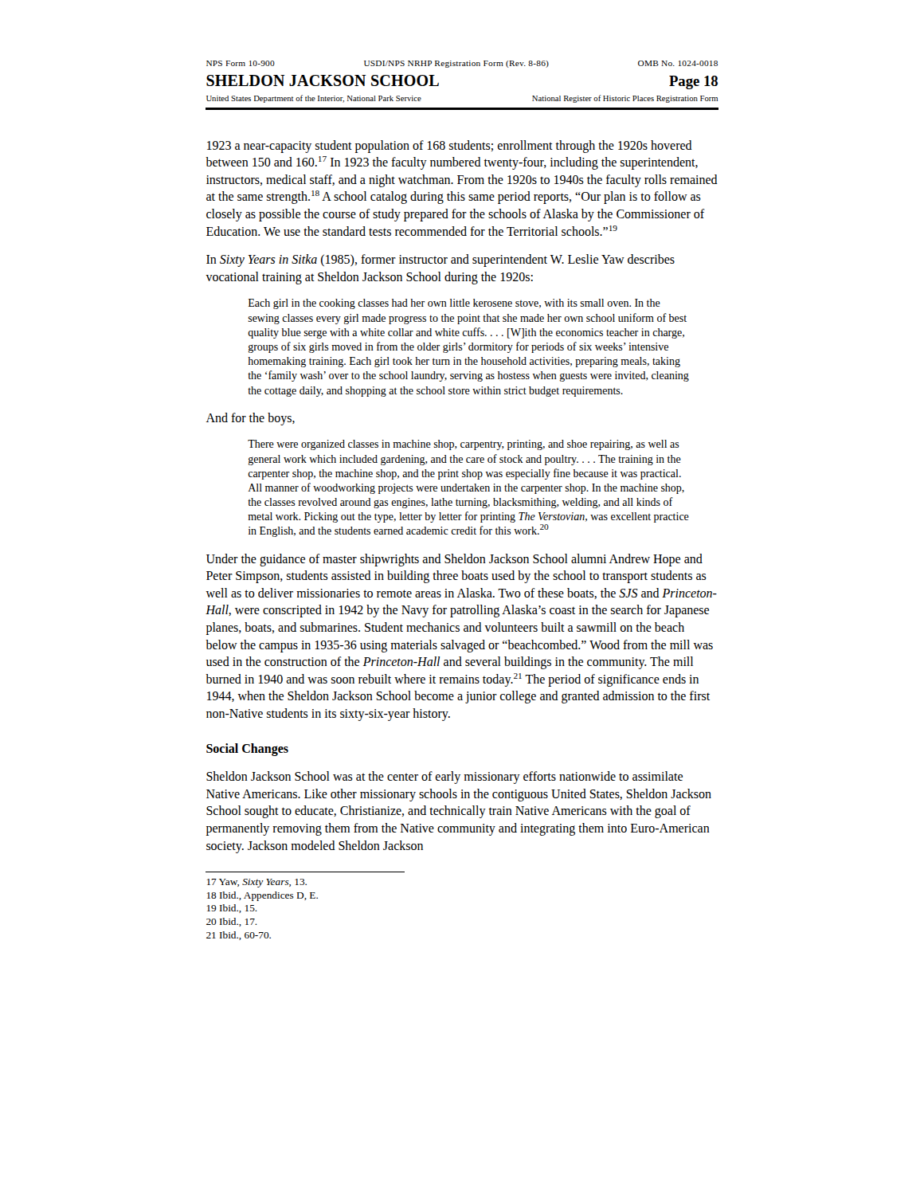NPS Form 10-900
USDI/NPS NRHP Registration Form (Rev. 8-86)
OMB No. 1024-0018
SHELDON JACKSON SCHOOL
Page 18
United States Department of the Interior, National Park Service
National Register of Historic Places Registration Form
1923 a near-capacity student population of 168 students; enrollment through the 1920s hovered between 150 and 160.17 In 1923 the faculty numbered twenty-four, including the superintendent, instructors, medical staff, and a night watchman. From the 1920s to 1940s the faculty rolls remained at the same strength.18 A school catalog during this same period reports, “Our plan is to follow as closely as possible the course of study prepared for the schools of Alaska by the Commissioner of Education. We use the standard tests recommended for the Territorial schools.”19
In Sixty Years in Sitka (1985), former instructor and superintendent W. Leslie Yaw describes vocational training at Sheldon Jackson School during the 1920s:
Each girl in the cooking classes had her own little kerosene stove, with its small oven. In the sewing classes every girl made progress to the point that she made her own school uniform of best quality blue serge with a white collar and white cuffs. . . . [W]ith the economics teacher in charge, groups of six girls moved in from the older girls’ dormitory for periods of six weeks’ intensive homemaking training. Each girl took her turn in the household activities, preparing meals, taking the ‘family wash’ over to the school laundry, serving as hostess when guests were invited, cleaning the cottage daily, and shopping at the school store within strict budget requirements.
And for the boys,
There were organized classes in machine shop, carpentry, printing, and shoe repairing, as well as general work which included gardening, and the care of stock and poultry. . . . The training in the carpenter shop, the machine shop, and the print shop was especially fine because it was practical. All manner of woodworking projects were undertaken in the carpenter shop. In the machine shop, the classes revolved around gas engines, lathe turning, blacksmithing, welding, and all kinds of metal work. Picking out the type, letter by letter for printing The Verstovian, was excellent practice in English, and the students earned academic credit for this work.20
Under the guidance of master shipwrights and Sheldon Jackson School alumni Andrew Hope and Peter Simpson, students assisted in building three boats used by the school to transport students as well as to deliver missionaries to remote areas in Alaska. Two of these boats, the SJS and Princeton-Hall, were conscripted in 1942 by the Navy for patrolling Alaska’s coast in the search for Japanese planes, boats, and submarines. Student mechanics and volunteers built a sawmill on the beach below the campus in 1935-36 using materials salvaged or “beachcombed.” Wood from the mill was used in the construction of the Princeton-Hall and several buildings in the community. The mill burned in 1940 and was soon rebuilt where it remains today.21 The period of significance ends in 1944, when the Sheldon Jackson School become a junior college and granted admission to the first non-Native students in its sixty-six-year history.
Social Changes
Sheldon Jackson School was at the center of early missionary efforts nationwide to assimilate Native Americans. Like other missionary schools in the contiguous United States, Sheldon Jackson School sought to educate, Christianize, and technically train Native Americans with the goal of permanently removing them from the Native community and integrating them into Euro-American society. Jackson modeled Sheldon Jackson
17 Yaw, Sixty Years, 13.
18 Ibid., Appendices D, E.
19 Ibid., 15.
20 Ibid., 17.
21 Ibid., 60-70.